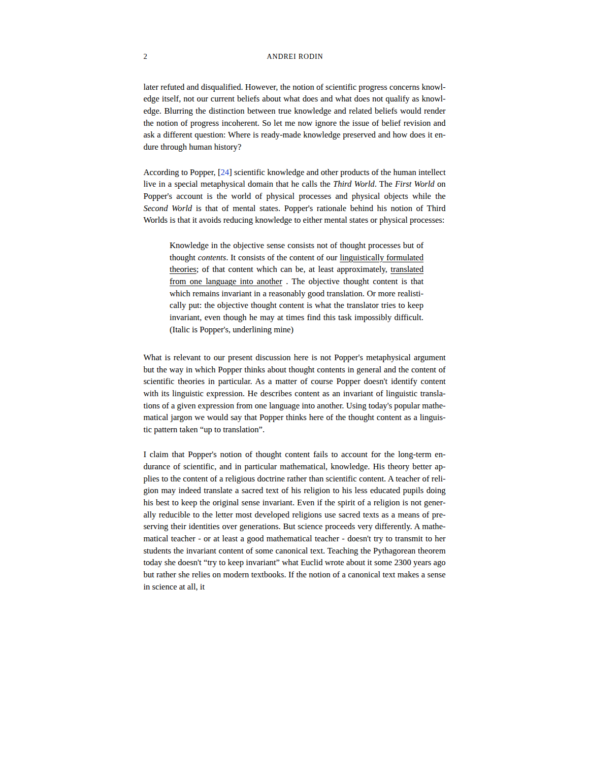2 Andrei Rodin
later refuted and disqualified. However, the notion of scientific progress concerns knowledge itself, not our current beliefs about what does and what does not qualify as knowledge. Blurring the distinction between true knowledge and related beliefs would render the notion of progress incoherent. So let me now ignore the issue of belief revision and ask a different question: Where is ready-made knowledge preserved and how does it endure through human history?
According to Popper, [24] scientific knowledge and other products of the human intellect live in a special metaphysical domain that he calls the Third World. The First World on Popper's account is the world of physical processes and physical objects while the Second World is that of mental states. Popper's rationale behind his notion of Third Worlds is that it avoids reducing knowledge to either mental states or physical processes:
Knowledge in the objective sense consists not of thought processes but of thought contents. It consists of the content of our linguistically formulated theories; of that content which can be, at least approximately, translated from one language into another . The objective thought content is that which remains invariant in a reasonably good translation. Or more realistically put: the objective thought content is what the translator tries to keep invariant, even though he may at times find this task impossibly difficult. (Italic is Popper's, underlining mine)
What is relevant to our present discussion here is not Popper's metaphysical argument but the way in which Popper thinks about thought contents in general and the content of scientific theories in particular. As a matter of course Popper doesn't identify content with its linguistic expression. He describes content as an invariant of linguistic translations of a given expression from one language into another. Using today's popular mathematical jargon we would say that Popper thinks here of the thought content as a linguistic pattern taken “up to translation”.
I claim that Popper's notion of thought content fails to account for the long-term endurance of scientific, and in particular mathematical, knowledge. His theory better applies to the content of a religious doctrine rather than scientific content. A teacher of religion may indeed translate a sacred text of his religion to his less educated pupils doing his best to keep the original sense invariant. Even if the spirit of a religion is not generally reducible to the letter most developed religions use sacred texts as a means of preserving their identities over generations. But science proceeds very differently. A mathematical teacher - or at least a good mathematical teacher - doesn't try to transmit to her students the invariant content of some canonical text. Teaching the Pythagorean theorem today she doesn't “try to keep invariant” what Euclid wrote about it some 2300 years ago but rather she relies on modern textbooks. If the notion of a canonical text makes a sense in science at all, it